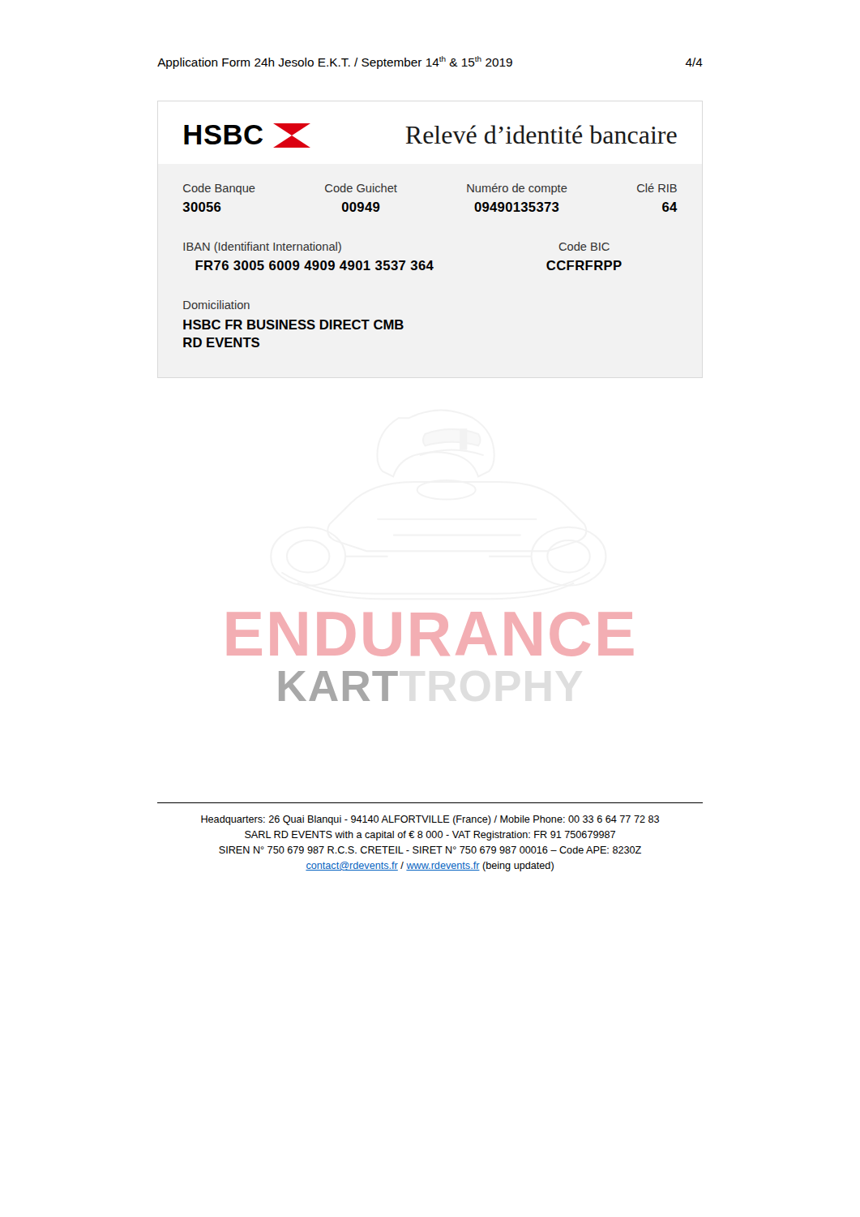Application Form 24h Jesolo E.K.T. / September 14th & 15th 2019
4/4
HSBC
Relevé d’identité bancaire
Code Banque
30056
Code Guichet
00949
Numéro de compte
09490135373
Clé RIB
64
IBAN (Identifiant International)
FR76 3005 6009 4909 4901 3537 364
Code BIC
CCFRFRPP
Domiciliation
HSBC FR BUSINESS DIRECT CMB
RD EVENTS
ENDURANCE
KART TROPHY
Headquarters: 26 Quai Blanqui - 94140 ALFORTVILLE (France) / Mobile Phone: 00 33 6 64 77 72 83
SARL RD EVENTS with a capital of € 8 000 - VAT Registration: FR 91 750679987
SIREN N° 750 679 987 R.C.S. CRETEIL - SIRET N° 750 679 987 00016 – Code APE: 8230Z
contact@rdevents.fr / www.rdevents.fr (being updated)